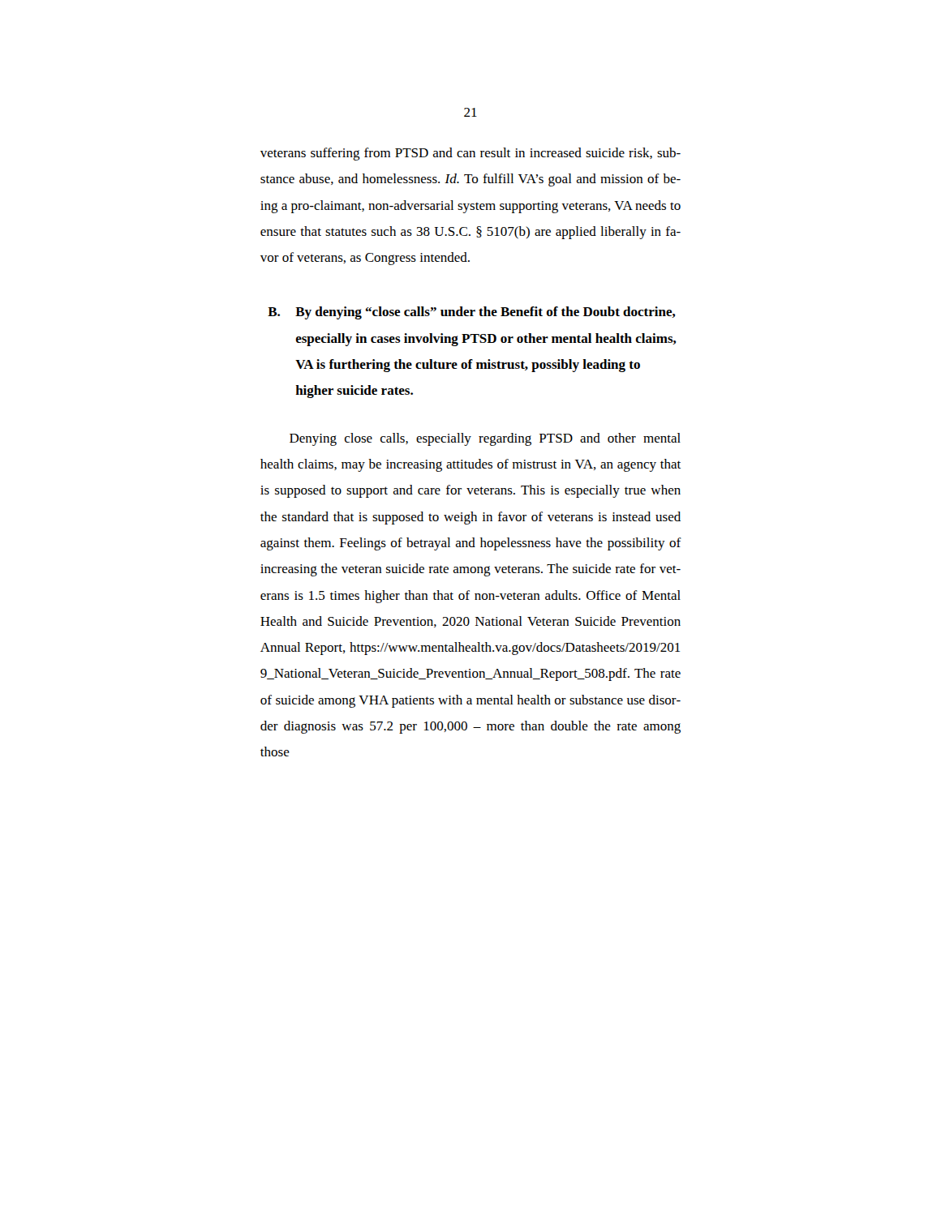21
veterans suffering from PTSD and can result in increased suicide risk, substance abuse, and homelessness. Id. To fulfill VA’s goal and mission of being a pro-claimant, non-adversarial system supporting veterans, VA needs to ensure that statutes such as 38 U.S.C. § 5107(b) are applied liberally in favor of veterans, as Congress intended.
B. By denying “close calls” under the Benefit of the Doubt doctrine, especially in cases involving PTSD or other mental health claims, VA is furthering the culture of mistrust, possibly leading to higher suicide rates.
Denying close calls, especially regarding PTSD and other mental health claims, may be increasing attitudes of mistrust in VA, an agency that is supposed to support and care for veterans. This is especially true when the standard that is supposed to weigh in favor of veterans is instead used against them. Feelings of betrayal and hopelessness have the possibility of increasing the veteran suicide rate among veterans. The suicide rate for veterans is 1.5 times higher than that of non-veteran adults. Office of Mental Health and Suicide Prevention, 2020 National Veteran Suicide Prevention Annual Report, https://www.mentalhealth.va.gov/docs/Datasheets/2019/2019_National_Veteran_Suicide_Prevention_Annual_Report_508.pdf. The rate of suicide among VHA patients with a mental health or substance use disorder diagnosis was 57.2 per 100,000 – more than double the rate among those